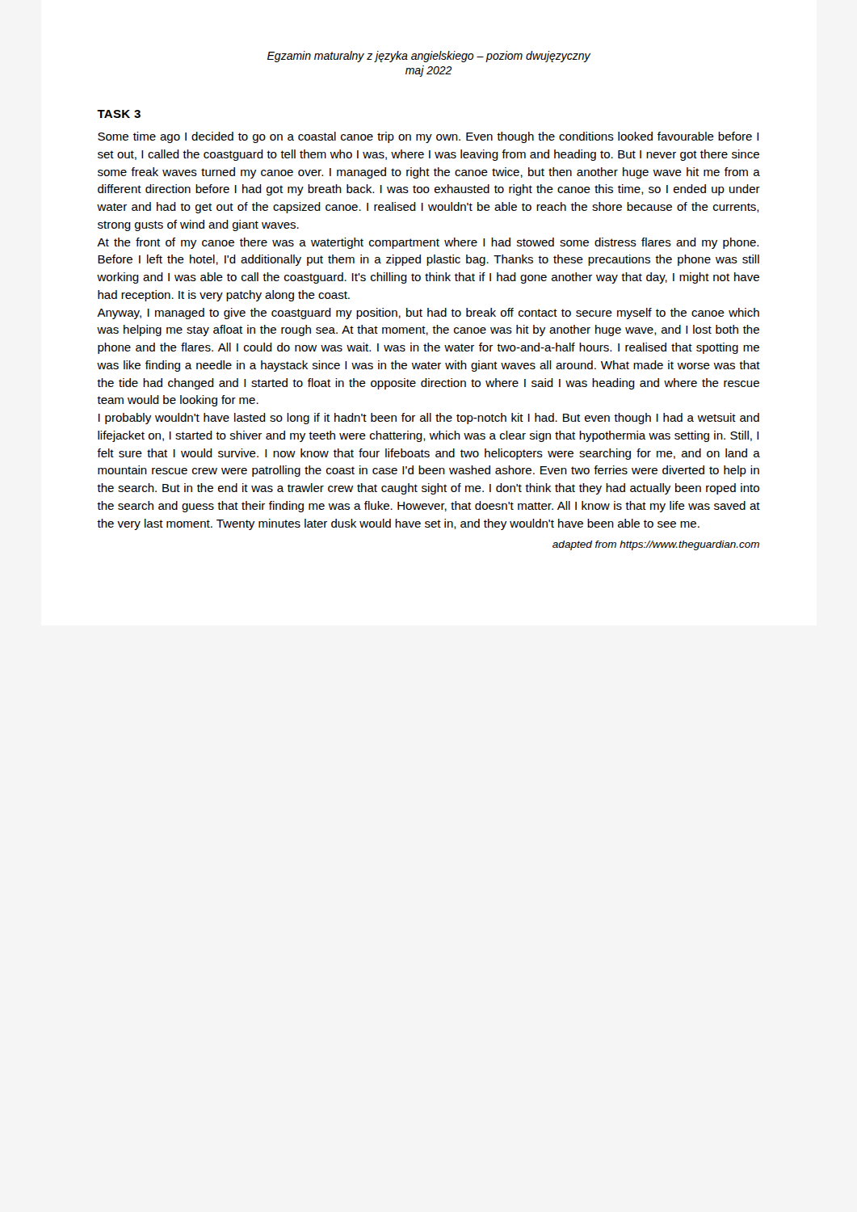Egzamin maturalny z języka angielskiego – poziom dwujęzyczny
maj 2022
TASK 3
Some time ago I decided to go on a coastal canoe trip on my own. Even though the conditions looked favourable before I set out, I called the coastguard to tell them who I was, where I was leaving from and heading to. But I never got there since some freak waves turned my canoe over. I managed to right the canoe twice, but then another huge wave hit me from a different direction before I had got my breath back. I was too exhausted to right the canoe this time, so I ended up under water and had to get out of the capsized canoe. I realised I wouldn't be able to reach the shore because of the currents, strong gusts of wind and giant waves.
At the front of my canoe there was a watertight compartment where I had stowed some distress flares and my phone. Before I left the hotel, I'd additionally put them in a zipped plastic bag. Thanks to these precautions the phone was still working and I was able to call the coastguard. It's chilling to think that if I had gone another way that day, I might not have had reception. It is very patchy along the coast.
Anyway, I managed to give the coastguard my position, but had to break off contact to secure myself to the canoe which was helping me stay afloat in the rough sea. At that moment, the canoe was hit by another huge wave, and I lost both the phone and the flares. All I could do now was wait. I was in the water for two-and-a-half hours. I realised that spotting me was like finding a needle in a haystack since I was in the water with giant waves all around. What made it worse was that the tide had changed and I started to float in the opposite direction to where I said I was heading and where the rescue team would be looking for me.
I probably wouldn't have lasted so long if it hadn't been for all the top-notch kit I had. But even though I had a wetsuit and lifejacket on, I started to shiver and my teeth were chattering, which was a clear sign that hypothermia was setting in. Still, I felt sure that I would survive. I now know that four lifeboats and two helicopters were searching for me, and on land a mountain rescue crew were patrolling the coast in case I'd been washed ashore. Even two ferries were diverted to help in the search. But in the end it was a trawler crew that caught sight of me. I don't think that they had actually been roped into the search and guess that their finding me was a fluke. However, that doesn't matter. All I know is that my life was saved at the very last moment. Twenty minutes later dusk would have set in, and they wouldn't have been able to see me.
adapted from https://www.theguardian.com